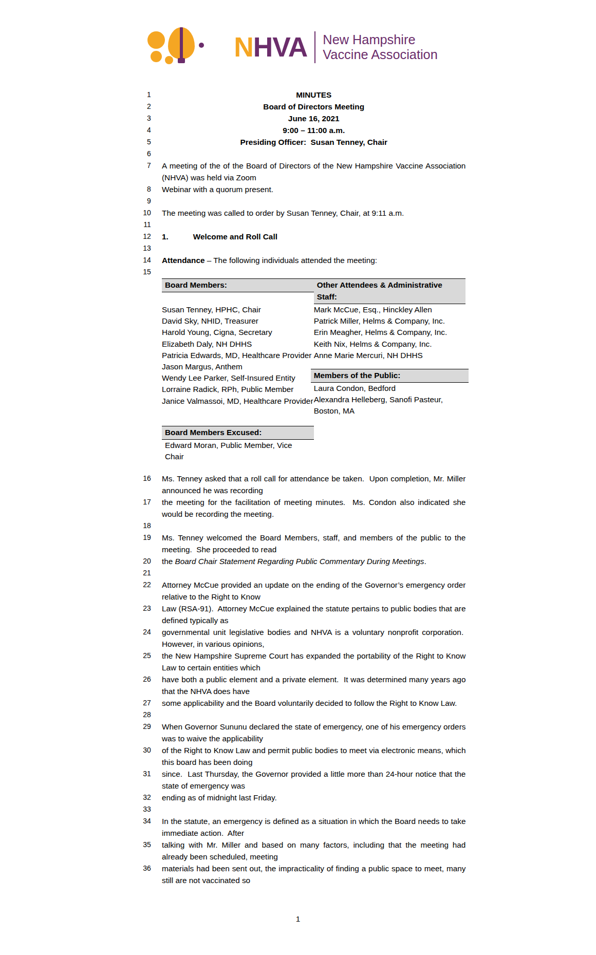NHVA
New Hampshire
Vaccine Association
1
MINUTES
2
Board of Directors Meeting
3
June 16, 2021
4
9:00 – 11:00 a.m.
5
Presiding Officer: Susan Tenney, Chair
6
7
A meeting of the of the Board of Directors of the New Hampshire Vaccine Association (NHVA) was held via Zoom
8
Webinar with a quorum present.
9
10
The meeting was called to order by Susan Tenney, Chair, at 9:11 a.m.
11
12
1. Welcome and Roll Call
13
14
Attendance – The following individuals attended the meeting:
15
| Board Members: | Other Attendees & Administrative Staff: |
| Susan Tenney, HPHC, Chair David Sky, NHID, Treasurer Harold Young, Cigna, Secretary Elizabeth Daly, NH DHHS Patricia Edwards, MD, Healthcare Provider Jason Margus, Anthem Wendy Lee Parker, Self-Insured Entity Lorraine Radick, RPh, Public Member Janice Valmassoi, MD, Healthcare Provider | Mark McCue, Esq., Hinckley Allen Patrick Miller, Helms & Company, Inc. Erin Meagher, Helms & Company, Inc. Keith Nix, Helms & Company, Inc. Anne Marie Mercuri, NH DHHS Members of the Public: Laura Condon, Bedford Alexandra Helleberg, Sanofi Pasteur, Boston, MA |
| Board Members Excused: Edward Moran, Public Member, Vice Chair | |
16
Ms. Tenney asked that a roll call for attendance be taken. Upon completion, Mr. Miller announced he was recording
17
the meeting for the facilitation of meeting minutes. Ms. Condon also indicated she would be recording the meeting.
18
19
Ms. Tenney welcomed the Board Members, staff, and members of the public to the meeting. She proceeded to read
20
the Board Chair Statement Regarding Public Commentary During Meetings.
21
22
Attorney McCue provided an update on the ending of the Governor’s emergency order relative to the Right to Know
23
Law (RSA-91). Attorney McCue explained the statute pertains to public bodies that are defined typically as
24
governmental unit legislative bodies and NHVA is a voluntary nonprofit corporation. However, in various opinions,
25
the New Hampshire Supreme Court has expanded the portability of the Right to Know Law to certain entities which
26
have both a public element and a private element. It was determined many years ago that the NHVA does have
27
some applicability and the Board voluntarily decided to follow the Right to Know Law.
28
29
When Governor Sununu declared the state of emergency, one of his emergency orders was to waive the applicability
30
of the Right to Know Law and permit public bodies to meet via electronic means, which this board has been doing
31
since. Last Thursday, the Governor provided a little more than 24-hour notice that the state of emergency was
32
ending as of midnight last Friday.
33
34
In the statute, an emergency is defined as a situation in which the Board needs to take immediate action. After
35
talking with Mr. Miller and based on many factors, including that the meeting had already been scheduled, meeting
36
materials had been sent out, the impracticality of finding a public space to meet, many still are not vaccinated so
1